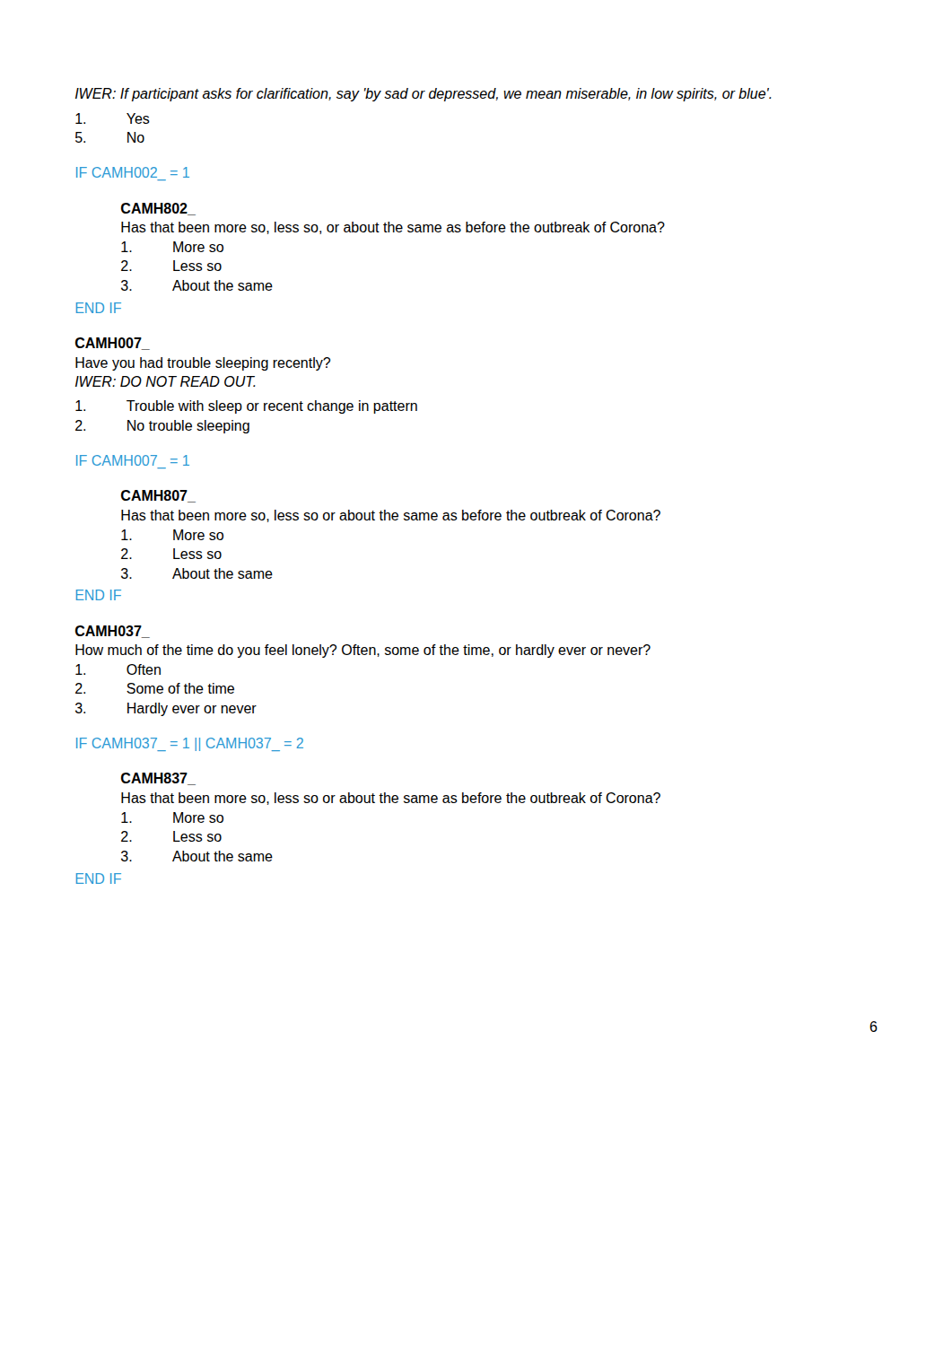IWER: If participant asks for clarification, say 'by sad or depressed, we mean miserable, in low spirits, or blue'.
1. Yes
5. No
IF CAMH002_ = 1
CAMH802_
Has that been more so, less so, or about the same as before the outbreak of Corona?
1. More so
2. Less so
3. About the same
END IF
CAMH007_
Have you had trouble sleeping recently?
IWER: DO NOT READ OUT.
1. Trouble with sleep or recent change in pattern
2. No trouble sleeping
IF CAMH007_ = 1
CAMH807_
Has that been more so, less so or about the same as before the outbreak of Corona?
1. More so
2. Less so
3. About the same
END IF
CAMH037_
How much of the time do you feel lonely? Often, some of the time, or hardly ever or never?
1. Often
2. Some of the time
3. Hardly ever or never
IF CAMH037_ = 1 || CAMH037_ = 2
CAMH837_
Has that been more so, less so or about the same as before the outbreak of Corona?
1. More so
2. Less so
3. About the same
END IF
6